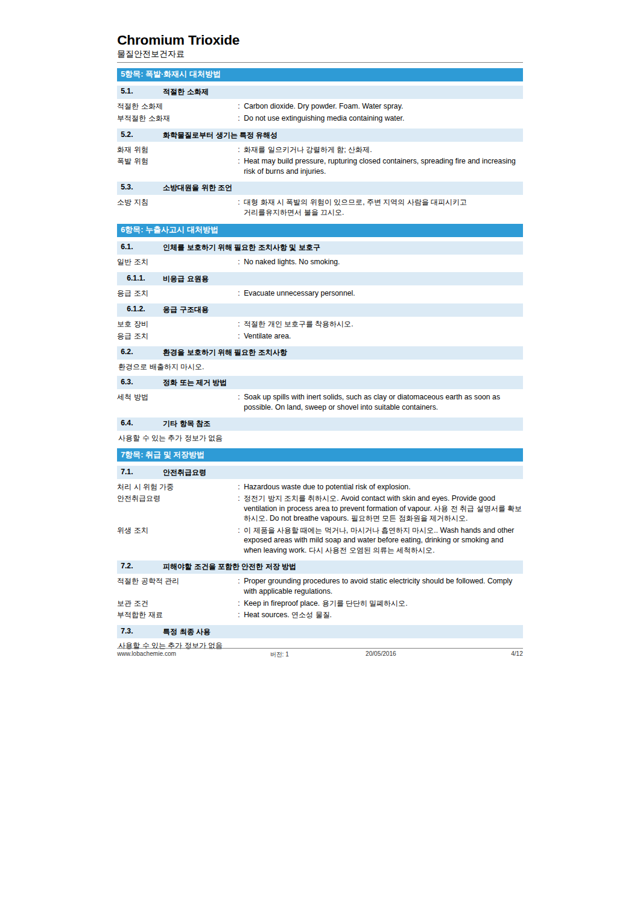Chromium Trioxide
물질안전보건자료
5항목: 폭발·화재시 대처방법
5.1. 적절한 소화제
| 적절한 소화제 | : | Carbon dioxide. Dry powder. Foam. Water spray. |
| 부적절한 소화재 | : | Do not use extinguishing media containing water. |
5.2. 화학물질로부터 생기는 특정 유해성
| 화재 위험 | : | 화재를 일으키거나 강렬하게 함; 산화제. |
| 폭발 위험 | : | Heat may build pressure, rupturing closed containers, spreading fire and increasing risk of burns and injuries. |
5.3. 소방대원을 위한 조언
| 소방 지침 | : | 대형 화재 시 폭발의 위험이 있으므로, 주변 지역의 사람을 대피시키고 거리를유지하면서 불을 끄시오. |
6항목: 누출사고시 대처방법
6.1. 인체를 보호하기 위해 필요한 조치사항 및 보호구
| 일반 조치 | : | No naked lights. No smoking. |
6.1.1. 비응급 요원용
| 응급 조치 | : | Evacuate unnecessary personnel. |
6.1.2. 응급 구조대용
| 보호 장비 | : | 적절한 개인 보호구를 착용하시오. |
| 응급 조치 | : | Ventilate area. |
6.2. 환경을 보호하기 위해 필요한 조치사항
환경으로 배출하지 마시오.
6.3. 정화 또는 제거 방법
| 세척 방법 | : | Soak up spills with inert solids, such as clay or diatomaceous earth as soon as possible. On land, sweep or shovel into suitable containers. |
6.4. 기타 항목 참조
사용할 수 있는 추가 정보가 없음
7항목: 취급 및 저장방법
7.1. 안전취급요령
| 처리 시 위험 가중 | : | Hazardous waste due to potential risk of explosion. |
| 안전취급요령 | : | 정전기 방지 조치를 취하시오. Avoid contact with skin and eyes. Provide good ventilation in process area to prevent formation of vapour. 사용 전 취급 설명서를 확보하시오. Do not breathe vapours. 필요하면 모든 점화원을 제거하시오. |
| 위생 조치 | : | 이 제품을 사용할 때에는 먹거나, 마시거나 흡연하지 마시오.. Wash hands and other exposed areas with mild soap and water before eating, drinking or smoking and when leaving work. 다시 사용전 오염된 의류는 세척하시오. |
7.2. 피해야할 조건을 포함한 안전한 저장 방법
| 적절한 공학적 관리 | : | Proper grounding procedures to avoid static electricity should be followed. Comply with applicable regulations. |
| 보관 조건 | : | Keep in fireproof place. 용기를 단단히 밀폐하시오. |
| 부적합한 재료 | : | Heat sources. 연소성 물질. |
7.3. 특정 최종 사용
사용할 수 있는 추가 정보가 없음
www.lobachemie.com
버전: 1
20/05/2016
4/12